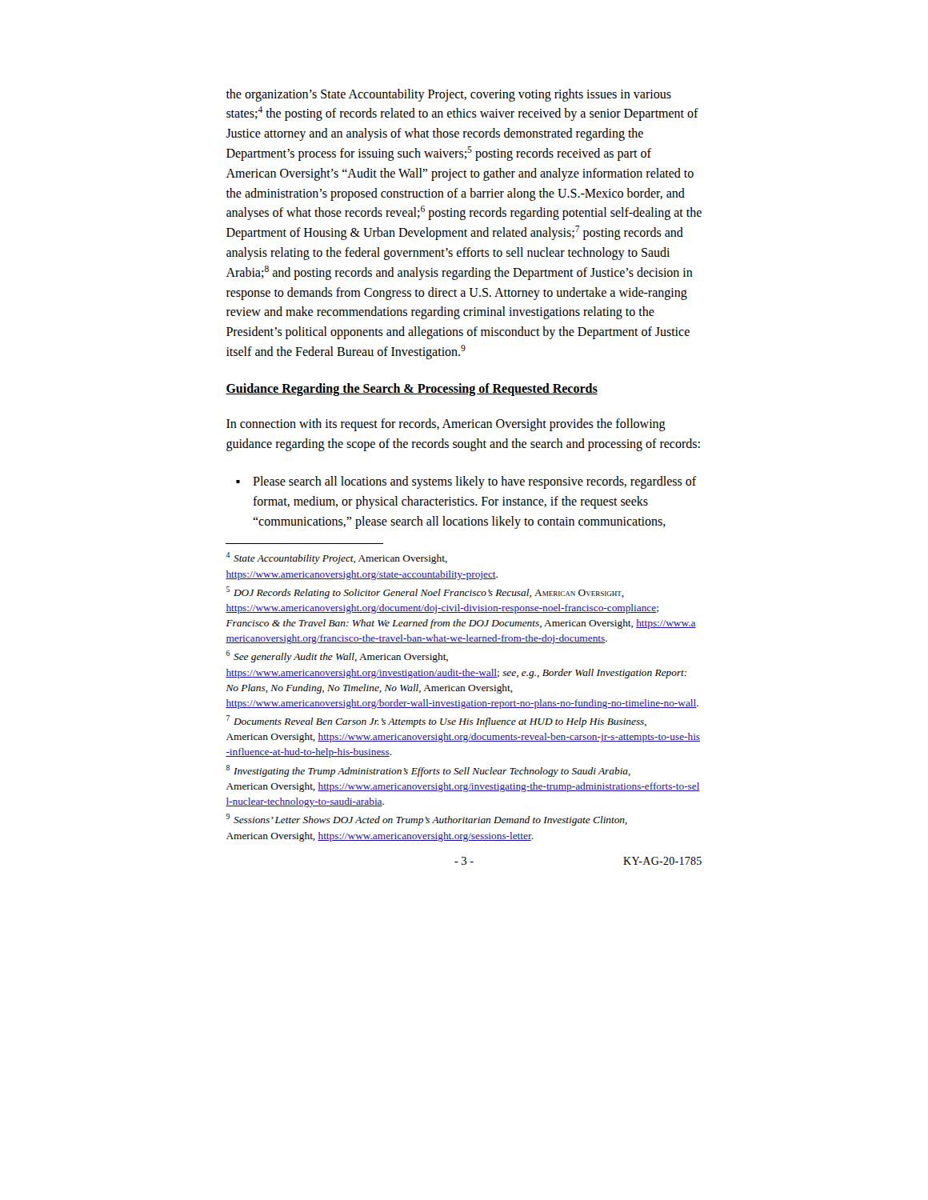the organization’s State Accountability Project, covering voting rights issues in various states;4 the posting of records related to an ethics waiver received by a senior Department of Justice attorney and an analysis of what those records demonstrated regarding the Department’s process for issuing such waivers;5 posting records received as part of American Oversight’s “Audit the Wall” project to gather and analyze information related to the administration’s proposed construction of a barrier along the U.S.-Mexico border, and analyses of what those records reveal;6 posting records regarding potential self-dealing at the Department of Housing & Urban Development and related analysis;7 posting records and analysis relating to the federal government’s efforts to sell nuclear technology to Saudi Arabia;8 and posting records and analysis regarding the Department of Justice’s decision in response to demands from Congress to direct a U.S. Attorney to undertake a wide-ranging review and make recommendations regarding criminal investigations relating to the President’s political opponents and allegations of misconduct by the Department of Justice itself and the Federal Bureau of Investigation.9
Guidance Regarding the Search & Processing of Requested Records
In connection with its request for records, American Oversight provides the following guidance regarding the scope of the records sought and the search and processing of records:
Please search all locations and systems likely to have responsive records, regardless of format, medium, or physical characteristics. For instance, if the request seeks “communications,” please search all locations likely to contain communications,
4 State Accountability Project, American Oversight,
https://www.americanoversight.org/state-accountability-project.
5 DOJ Records Relating to Solicitor General Noel Francisco’s Recusal, American Oversight,
https://www.americanoversight.org/document/doj-civil-division-response-noel-francisco-compliance; Francisco & the Travel Ban: What We Learned from the DOJ Documents, American Oversight, https://www.americanoversight.org/francisco-the-travel-ban-what-we-learned-from-the-doj-documents.
6 See generally Audit the Wall, American Oversight,
https://www.americanoversight.org/investigation/audit-the-wall; see, e.g., Border Wall Investigation Report: No Plans, No Funding, No Timeline, No Wall, American Oversight,
https://www.americanoversight.org/border-wall-investigation-report-no-plans-no-funding-no-timeline-no-wall.
7 Documents Reveal Ben Carson Jr.’s Attempts to Use His Influence at HUD to Help His Business,
American Oversight, https://www.americanoversight.org/documents-reveal-ben-carson-jr-s-attempts-to-use-his-influence-at-hud-to-help-his-business.
8 Investigating the Trump Administration’s Efforts to Sell Nuclear Technology to Saudi Arabia,
American Oversight, https://www.americanoversight.org/investigating-the-trump-administrations-efforts-to-sell-nuclear-technology-to-saudi-arabia.
9 Sessions’ Letter Shows DOJ Acted on Trump’s Authoritarian Demand to Investigate Clinton,
American Oversight, https://www.americanoversight.org/sessions-letter.
- 3 -
KY-AG-20-1785